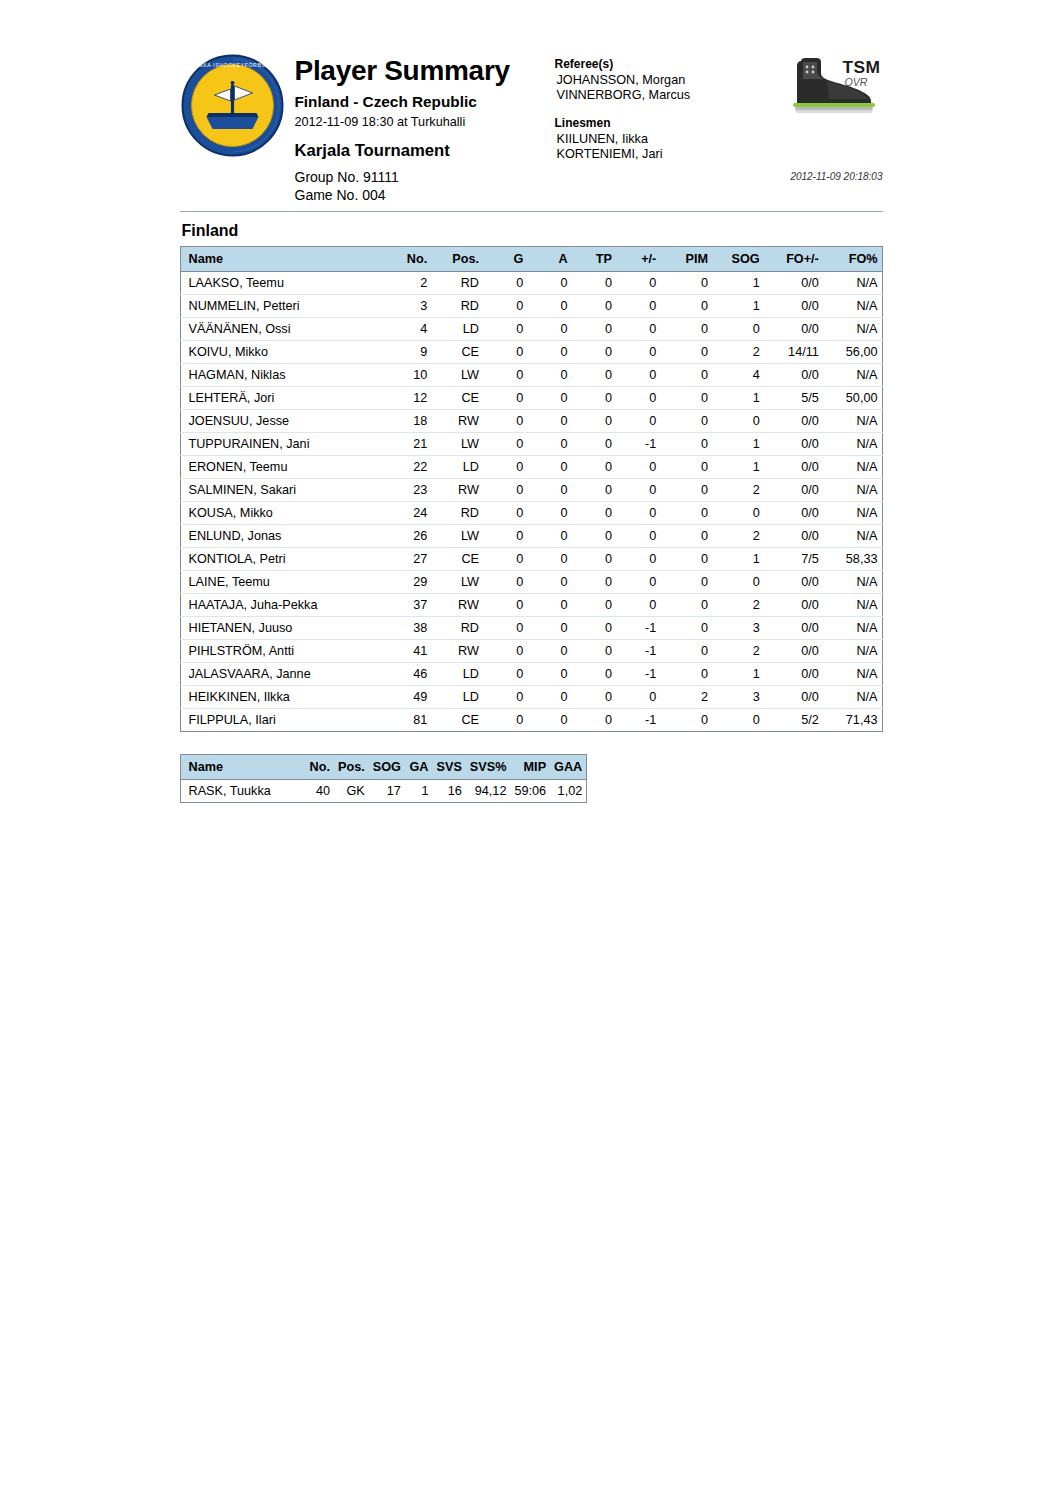SVENSKA ISHOCKEYFÖRBUNDET
Player Summary
Finland - Czech Republic
2012-11-09 18:30 at Turkuhalli
Karjala Tournament
Group No. 91111
Game No. 004
Referee(s)
JOHANSSON, Morgan
VINNERBORG, Marcus
Linesmen
KIILUNEN, Iikka
KORTENIEMI, Jari
TSM OVR
2012-11-09 20:18:03
Finland
| Name | No. | Pos. | G | A | TP | +/- | PIM | SOG | FO+/- | FO% |
| --- | --- | --- | --- | --- | --- | --- | --- | --- | --- | --- |
| LAAKSO, Teemu | 2 | RD | 0 | 0 | 0 | 0 | 0 | 1 | 0/0 | N/A |
| NUMMELIN, Petteri | 3 | RD | 0 | 0 | 0 | 0 | 0 | 1 | 0/0 | N/A |
| VÄÄNÄNEN, Ossi | 4 | LD | 0 | 0 | 0 | 0 | 0 | 0 | 0/0 | N/A |
| KOIVU, Mikko | 9 | CE | 0 | 0 | 0 | 0 | 0 | 2 | 14/11 | 56,00 |
| HAGMAN, Niklas | 10 | LW | 0 | 0 | 0 | 0 | 0 | 4 | 0/0 | N/A |
| LEHTERÄ, Jori | 12 | CE | 0 | 0 | 0 | 0 | 0 | 1 | 5/5 | 50,00 |
| JOENSUU, Jesse | 18 | RW | 0 | 0 | 0 | 0 | 0 | 0 | 0/0 | N/A |
| TUPPURAINEN, Jani | 21 | LW | 0 | 0 | 0 | -1 | 0 | 1 | 0/0 | N/A |
| ERONEN, Teemu | 22 | LD | 0 | 0 | 0 | 0 | 0 | 1 | 0/0 | N/A |
| SALMINEN, Sakari | 23 | RW | 0 | 0 | 0 | 0 | 0 | 2 | 0/0 | N/A |
| KOUSA, Mikko | 24 | RD | 0 | 0 | 0 | 0 | 0 | 0 | 0/0 | N/A |
| ENLUND, Jonas | 26 | LW | 0 | 0 | 0 | 0 | 0 | 2 | 0/0 | N/A |
| KONTIOLA, Petri | 27 | CE | 0 | 0 | 0 | 0 | 0 | 1 | 7/5 | 58,33 |
| LAINE, Teemu | 29 | LW | 0 | 0 | 0 | 0 | 0 | 0 | 0/0 | N/A |
| HAATAJA, Juha-Pekka | 37 | RW | 0 | 0 | 0 | 0 | 0 | 2 | 0/0 | N/A |
| HIETANEN, Juuso | 38 | RD | 0 | 0 | 0 | -1 | 0 | 3 | 0/0 | N/A |
| PIHLSTRÖM, Antti | 41 | RW | 0 | 0 | 0 | -1 | 0 | 2 | 0/0 | N/A |
| JALASVAARA, Janne | 46 | LD | 0 | 0 | 0 | -1 | 0 | 1 | 0/0 | N/A |
| HEIKKINEN, Ilkka | 49 | LD | 0 | 0 | 0 | 0 | 2 | 3 | 0/0 | N/A |
| FILPPULA, Ilari | 81 | CE | 0 | 0 | 0 | -1 | 0 | 0 | 5/2 | 71,43 |
| Name | No. | Pos. | SOG | GA | SVS | SVS% | MIP | GAA |
| --- | --- | --- | --- | --- | --- | --- | --- | --- |
| RASK, Tuukka | 40 | GK | 17 | 1 | 16 | 94,12 | 59:06 | 1,02 |